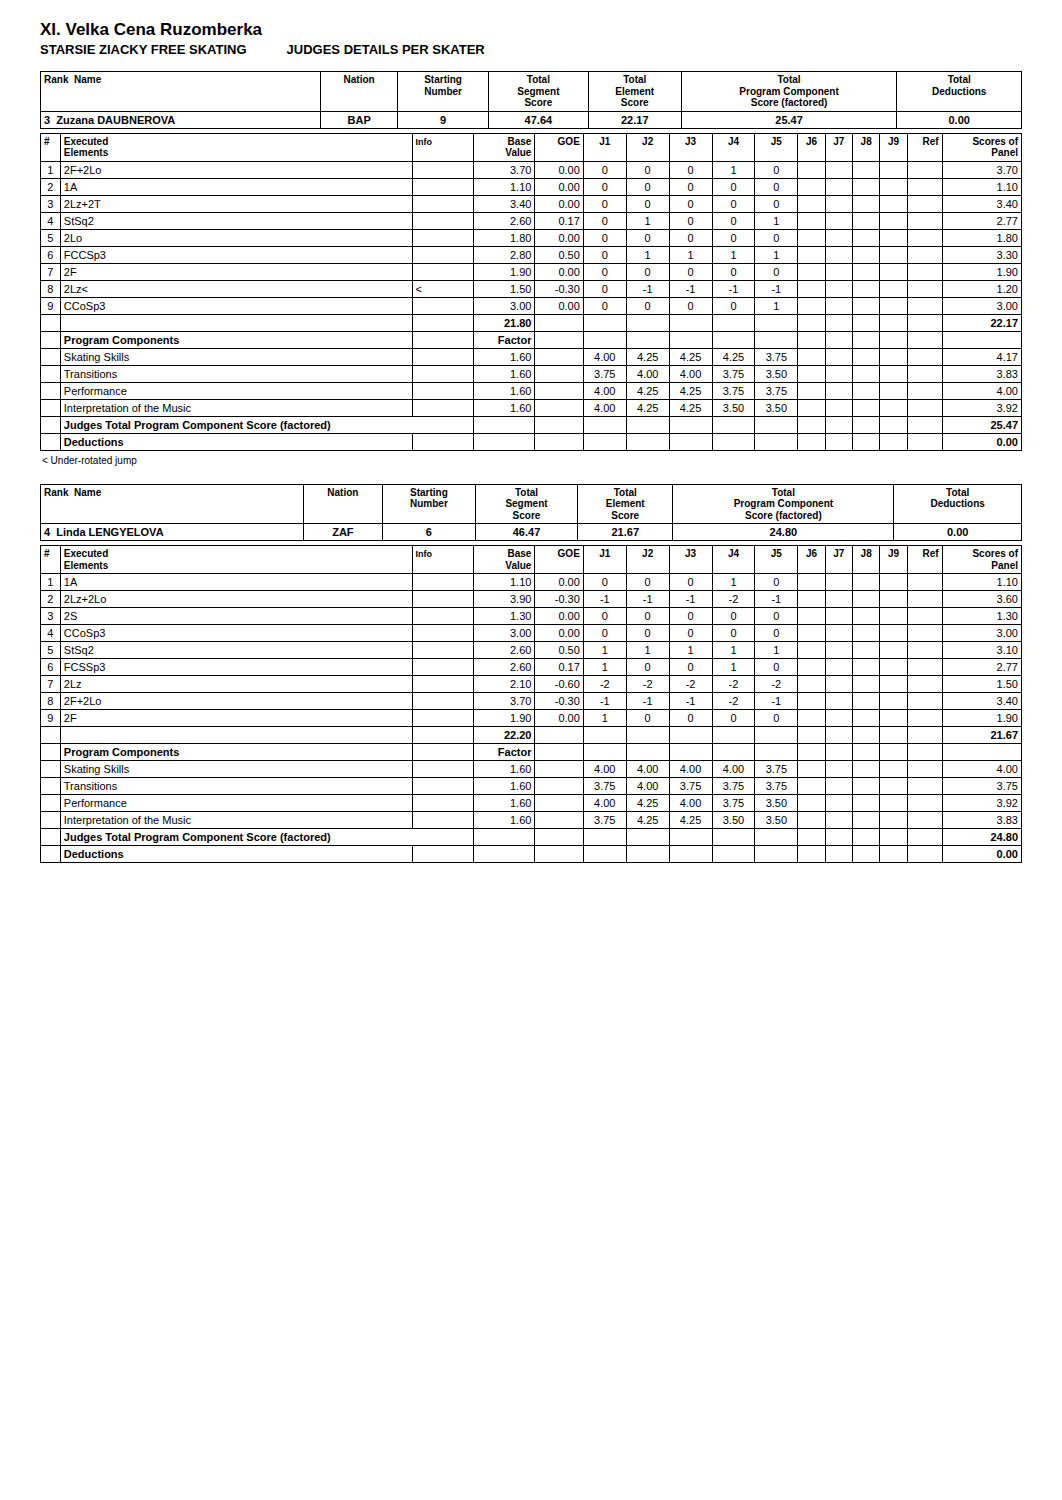XI. Velka Cena Ruzomberka
STARSIE ZIACKY FREE SKATING JUDGES DETAILS PER SKATER
| Rank Name | Nation | Starting Number | Total Segment Score | Total Element Score | Total Program Component Score (factored) | Total Deductions |
| --- | --- | --- | --- | --- | --- | --- |
| 3 Zuzana DAUBNEROVA | BAP | 9 | 47.64 | 22.17 | 25.47 | 0.00 |
| # | Executed Elements | Info | Base Value | GOE | J1 | J2 | J3 | J4 | J5 | J6 | J7 | J8 | J9 | Ref | Scores of Panel |
| --- | --- | --- | --- | --- | --- | --- | --- | --- | --- | --- | --- | --- | --- | --- | --- |
| 1 | 2F+2Lo | | 3.70 | 0.00 | 0 | 0 | 0 | 1 | 0 | | | | | | 3.70 |
| 2 | 1A | | 1.10 | 0.00 | 0 | 0 | 0 | 0 | 0 | | | | | | 1.10 |
| 3 | 2Lz+2T | | 3.40 | 0.00 | 0 | 0 | 0 | 0 | 0 | | | | | | 3.40 |
| 4 | StSq2 | | 2.60 | 0.17 | 0 | 1 | 0 | 0 | 1 | | | | | | 2.77 |
| 5 | 2Lo | | 1.80 | 0.00 | 0 | 0 | 0 | 0 | 0 | | | | | | 1.80 |
| 6 | FCCSp3 | | 2.80 | 0.50 | 0 | 1 | 1 | 1 | 1 | | | | | | 3.30 |
| 7 | 2F | | 1.90 | 0.00 | 0 | 0 | 0 | 0 | 0 | | | | | | 1.90 |
| 8 | 2Lz< | < | 1.50 | -0.30 | 0 | -1 | -1 | -1 | -1 | | | | | | 1.20 |
| 9 | CCoSp3 | | 3.00 | 0.00 | 0 | 0 | 0 | 0 | 1 | | | | | | 3.00 |
| | | | 21.80 | | | | | | | | | | | | 22.17 |
| | Program Components | | Factor | | | | | | | | | | | | |
| | Skating Skills | | 1.60 | | 4.00 | 4.25 | 4.25 | 4.25 | 3.75 | | | | | | 4.17 |
| | Transitions | | 1.60 | | 3.75 | 4.00 | 4.00 | 3.75 | 3.50 | | | | | | 3.83 |
| | Performance | | 1.60 | | 4.00 | 4.25 | 4.25 | 3.75 | 3.75 | | | | | | 4.00 |
| | Interpretation of the Music | | 1.60 | | 4.00 | 4.25 | 4.25 | 3.50 | 3.50 | | | | | | 3.92 |
| | Judges Total Program Component Score (factored) | | | | | | | | | | | | | 25.47 |
| | Deductions | | | | | | | | | | | | | | 0.00 |
< Under-rotated jump
| Rank Name | Nation | Starting Number | Total Segment Score | Total Element Score | Total Program Component Score (factored) | Total Deductions |
| --- | --- | --- | --- | --- | --- | --- |
| 4 Linda LENGYELOVA | ZAF | 6 | 46.47 | 21.67 | 24.80 | 0.00 |
| # | Executed Elements | Info | Base Value | GOE | J1 | J2 | J3 | J4 | J5 | J6 | J7 | J8 | J9 | Ref | Scores of Panel |
| --- | --- | --- | --- | --- | --- | --- | --- | --- | --- | --- | --- | --- | --- | --- | --- |
| 1 | 1A | | 1.10 | 0.00 | 0 | 0 | 0 | 1 | 0 | | | | | | 1.10 |
| 2 | 2Lz+2Lo | | 3.90 | -0.30 | -1 | -1 | -1 | -2 | -1 | | | | | | 3.60 |
| 3 | 2S | | 1.30 | 0.00 | 0 | 0 | 0 | 0 | 0 | | | | | | 1.30 |
| 4 | CCoSp3 | | 3.00 | 0.00 | 0 | 0 | 0 | 0 | 0 | | | | | | 3.00 |
| 5 | StSq2 | | 2.60 | 0.50 | 1 | 1 | 1 | 1 | 1 | | | | | | 3.10 |
| 6 | FCSSp3 | | 2.60 | 0.17 | 1 | 0 | 0 | 1 | 0 | | | | | | 2.77 |
| 7 | 2Lz | | 2.10 | -0.60 | -2 | -2 | -2 | -2 | -2 | | | | | | 1.50 |
| 8 | 2F+2Lo | | 3.70 | -0.30 | -1 | -1 | -1 | -2 | -1 | | | | | | 3.40 |
| 9 | 2F | | 1.90 | 0.00 | 1 | 0 | 0 | 0 | 0 | | | | | | 1.90 |
| | | | 22.20 | | | | | | | | | | | | 21.67 |
| | Program Components | | Factor | | | | | | | | | | | | |
| | Skating Skills | | 1.60 | | 4.00 | 4.00 | 4.00 | 4.00 | 3.75 | | | | | | 4.00 |
| | Transitions | | 1.60 | | 3.75 | 4.00 | 3.75 | 3.75 | 3.75 | | | | | | 3.75 |
| | Performance | | 1.60 | | 4.00 | 4.25 | 4.00 | 3.75 | 3.50 | | | | | | 3.92 |
| | Interpretation of the Music | | 1.60 | | 3.75 | 4.25 | 4.25 | 3.50 | 3.50 | | | | | | 3.83 |
| | Judges Total Program Component Score (factored) | | | | | | | | | | | | | 24.80 |
| | Deductions | | | | | | | | | | | | | | 0.00 |